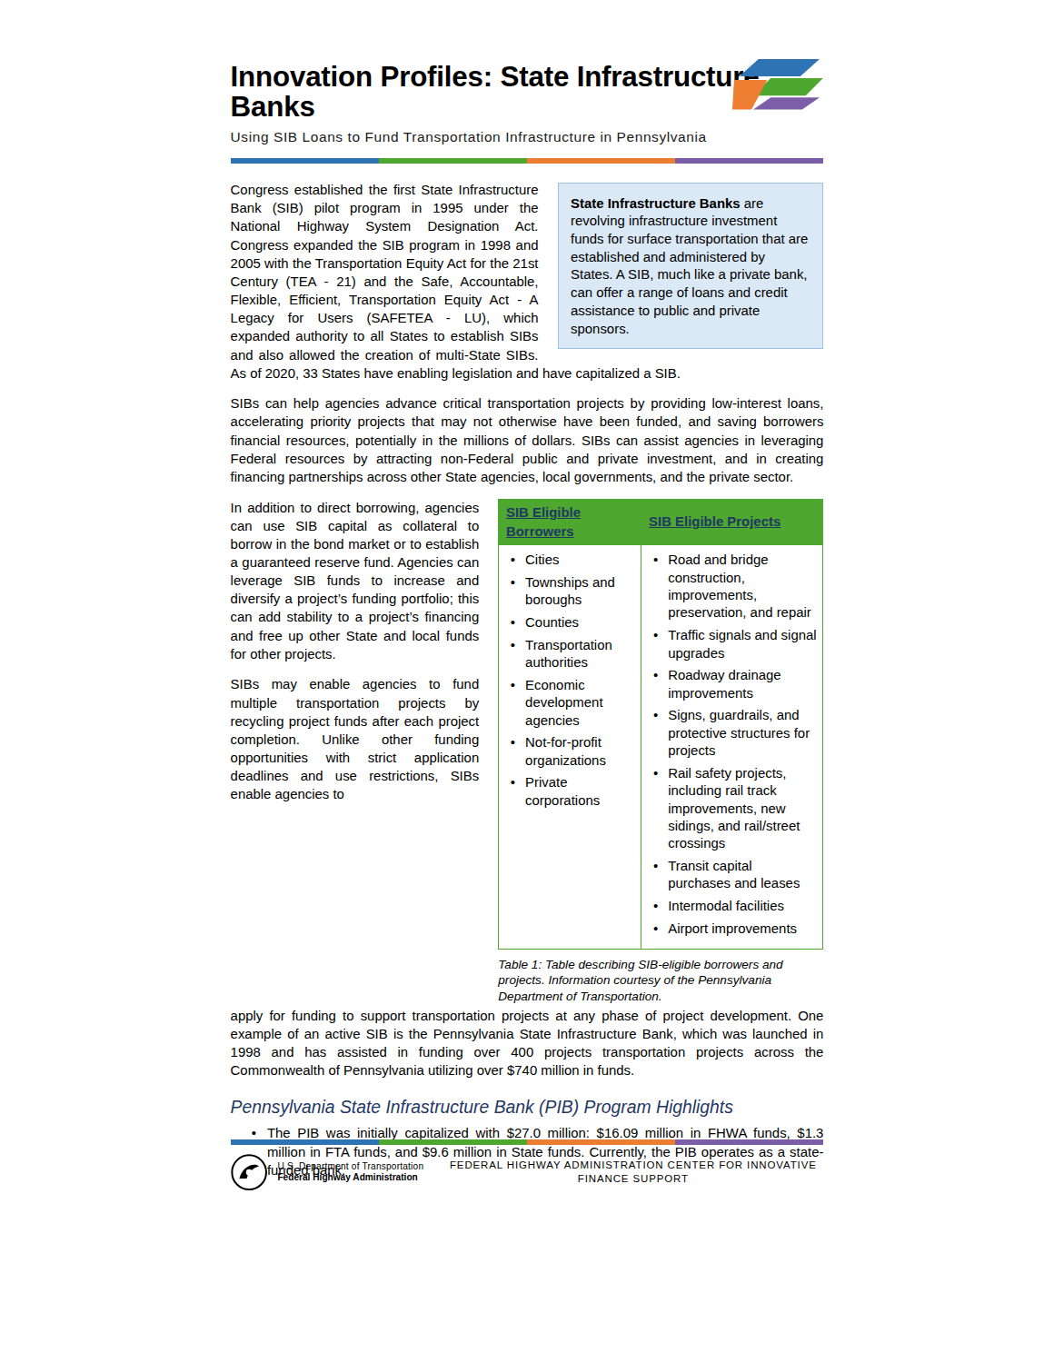Innovation Profiles: State Infrastructure Banks
Using SIB Loans to Fund Transportation Infrastructure in Pennsylvania
State Infrastructure Banks are revolving infrastructure investment funds for surface transportation that are established and administered by States. A SIB, much like a private bank, can offer a range of loans and credit assistance to public and private sponsors.
Congress established the first State Infrastructure Bank (SIB) pilot program in 1995 under the National Highway System Designation Act. Congress expanded the SIB program in 1998 and 2005 with the Transportation Equity Act for the 21st Century (TEA - 21) and the Safe, Accountable, Flexible, Efficient, Transportation Equity Act - A Legacy for Users (SAFETEA - LU), which expanded authority to all States to establish SIBs and also allowed the creation of multi-State SIBs. As of 2020, 33 States have enabling legislation and have capitalized a SIB.
SIBs can help agencies advance critical transportation projects by providing low-interest loans, accelerating priority projects that may not otherwise have been funded, and saving borrowers financial resources, potentially in the millions of dollars. SIBs can assist agencies in leveraging Federal resources by attracting non-Federal public and private investment, and in creating financing partnerships across other State agencies, local governments, and the private sector.
In addition to direct borrowing, agencies can use SIB capital as collateral to borrow in the bond market or to establish a guaranteed reserve fund. Agencies can leverage SIB funds to increase and diversify a project’s funding portfolio; this can add stability to a project’s financing and free up other State and local funds for other projects.
SIBs may enable agencies to fund multiple transportation projects by recycling project funds after each project completion. Unlike other funding opportunities with strict application deadlines and use restrictions, SIBs enable agencies to
| SIB Eligible Borrowers | SIB Eligible Projects |
| --- | --- |
| Cities Townships and boroughs Counties Transportation authorities Economic development agencies Not-for-profit organizations Private corporations | Road and bridge construction, improvements, preservation, and repair Traffic signals and signal upgrades Roadway drainage improvements Signs, guardrails, and protective structures for projects Rail safety projects, including rail track improvements, new sidings, and rail/street crossings Transit capital purchases and leases Intermodal facilities Airport improvements |
Table 1: Table describing SIB-eligible borrowers and projects. Information courtesy of the Pennsylvania Department of Transportation.
apply for funding to support transportation projects at any phase of project development. One example of an active SIB is the Pennsylvania State Infrastructure Bank, which was launched in 1998 and has assisted in funding over 400 projects transportation projects across the Commonwealth of Pennsylvania utilizing over $740 million in funds.
Pennsylvania State Infrastructure Bank (PIB) Program Highlights
The PIB was initially capitalized with $27.0 million: $16.09 million in FHWA funds, $1.3 million in FTA funds, and $9.6 million in State funds. Currently, the PIB operates as a state-funded bank.
U.S. Department of Transportation
Federal Highway Administration
FEDERAL HIGHWAY ADMINISTRATION CENTER FOR INNOVATIVE FINANCE SUPPORT